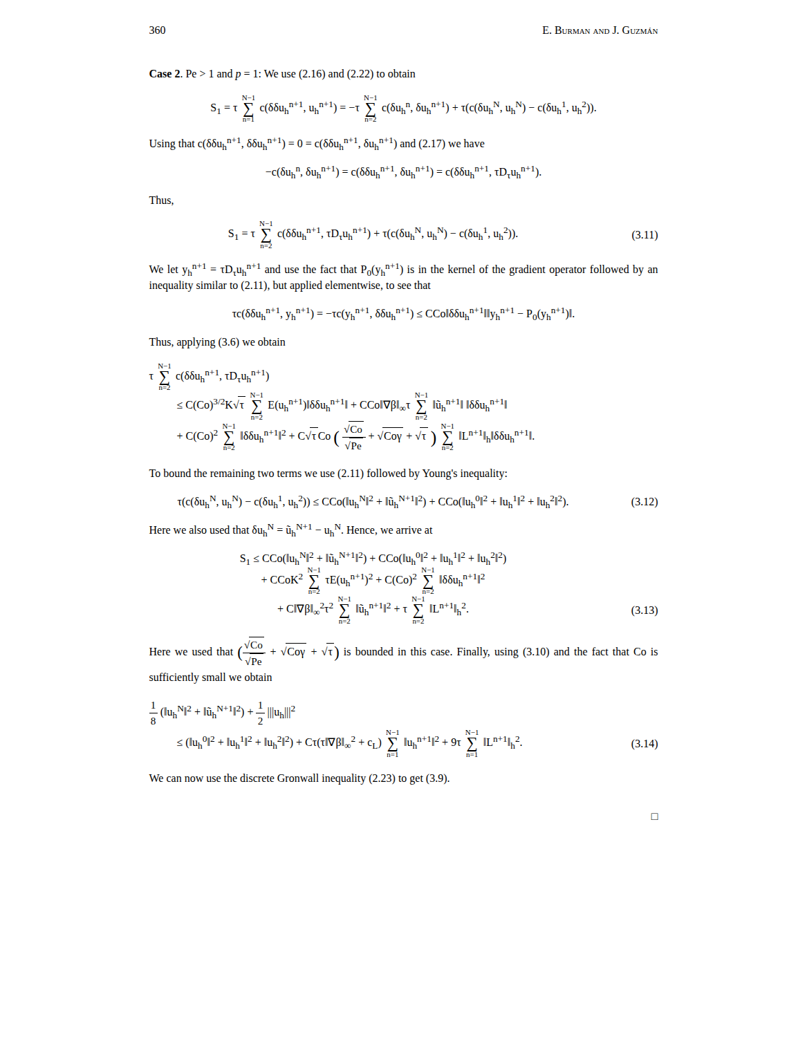360 E. Burman and J. Guzmán
Case 2. Pe > 1 and p = 1: We use (2.16) and (2.22) to obtain
S1 = τ N−1∑n=1 c(δδuhn+1, uhn+1) = −τ N−1∑n=2 c(δuhn, δuhn+1) + τ(c(δuhN, uhN) − c(δuh1, uh2)).
Using that c(δδuhn+1, δδuhn+1) = 0 = c(δδuhn+1, δuhn+1) and (2.17) we have
−c(δuhn, δuhn+1) = c(δδuhn+1, δuhn+1) = c(δδuhn+1, τDτuhn+1).
Thus,
S1 = τ N−1∑n=2 c(δδuhn+1, τDτuhn+1) + τ(c(δuhN, uhN) − c(δuh1, uh2)).
(3.11)
We let yhn+1 = τDτuhn+1 and use the fact that P0(yhn+1) is in the kernel of the gradient operator followed by an inequality similar to (2.11), but applied elementwise, to see that
τc(δδuhn+1, yhn+1) = −τc(yhn+1, δδuhn+1) ≤ CCo‖δδuhn+1‖‖yhn+1 − P0(yhn+1)‖.
Thus, applying (3.6) we obtain
τ N−1∑n=2 c(δδuhn+1, τDτuhn+1)
≤ C(Co)3/2K√τ N−1∑n=2 E(uhn+1)‖δδuhn+1‖ + CCo‖∇β‖∞τ N−1∑n=2 ‖ũhn+1‖ ‖δδuhn+1‖
+ C(Co)2 N−1∑n=2 ‖δδuhn+1‖2 + C√τ Co ( √Co√Pe + √Coγ + √τ ) N−1∑n=2 ‖Ln+1‖h‖δδuhn+1‖.
To bound the remaining two terms we use (2.11) followed by Young's inequality:
τ(c(δuhN, uhN) − c(δuh1, uh2)) ≤ CCo(‖uhN‖2 + ‖ũhN+1‖2) + CCo(‖uh0‖2 + ‖uh1‖2 + ‖uh2‖2).
(3.12)
Here we also used that δuhN = ũhN+1 − uhN. Hence, we arrive at
S1 ≤ CCo(‖uhN‖2 + ‖ũhN+1‖2) + CCo(‖uh0‖2 + ‖uh1‖2 + ‖uh2‖2)
+ CCoK2 N−1∑n=2 τE(uhn+1)2 + C(Co)2 N−1∑n=2 ‖δδuhn+1‖2
+ C‖∇β‖∞2τ2 N−1∑n=2 ‖ũhn+1‖2 + τ N−1∑n=2 ‖Ln+1‖h2.
(3.13)
Here we used that (√Co√Pe + √Coγ + √τ) is bounded in this case. Finally, using (3.10) and the fact that Co is sufficiently small we obtain
18 (‖uhN‖2 + ‖ũhN+1‖2) + 12 |||uh|||2
≤ (‖uh0‖2 + ‖uh1‖2 + ‖uh2‖2) + Cτ(τ‖∇β‖∞2 + cL) N−1∑n=1 ‖uhn+1‖2 + 9τ N−1∑n=1 ‖Ln+1‖h2.
(3.14)
We can now use the discrete Gronwall inequality (2.23) to get (3.9).
□